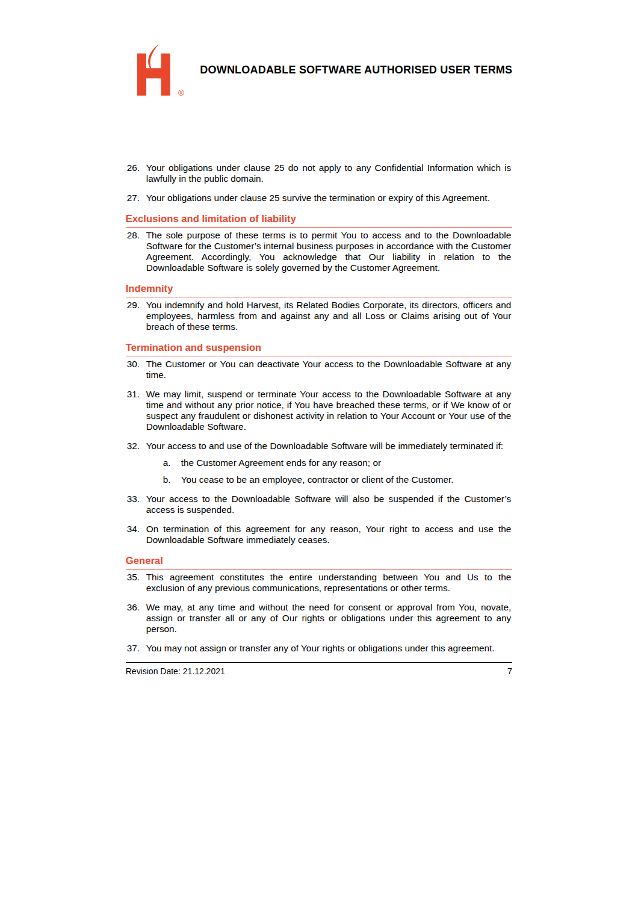®
DOWNLOADABLE SOFTWARE AUTHORISED USER TERMS
26. Your obligations under clause 25 do not apply to any Confidential Information which is lawfully in the public domain.
27. Your obligations under clause 25 survive the termination or expiry of this Agreement.
Exclusions and limitation of liability
28. The sole purpose of these terms is to permit You to access and to the Downloadable Software for the Customer’s internal business purposes in accordance with the Customer Agreement. Accordingly, You acknowledge that Our liability in relation to the Downloadable Software is solely governed by the Customer Agreement.
Indemnity
29. You indemnify and hold Harvest, its Related Bodies Corporate, its directors, officers and employees, harmless from and against any and all Loss or Claims arising out of Your breach of these terms.
Termination and suspension
30. The Customer or You can deactivate Your access to the Downloadable Software at any time.
31. We may limit, suspend or terminate Your access to the Downloadable Software at any time and without any prior notice, if You have breached these terms, or if We know of or suspect any fraudulent or dishonest activity in relation to Your Account or Your use of the Downloadable Software.
32. Your access to and use of the Downloadable Software will be immediately terminated if:
a. the Customer Agreement ends for any reason; or
b. You cease to be an employee, contractor or client of the Customer.
33. Your access to the Downloadable Software will also be suspended if the Customer’s access is suspended.
34. On termination of this agreement for any reason, Your right to access and use the Downloadable Software immediately ceases.
General
35. This agreement constitutes the entire understanding between You and Us to the exclusion of any previous communications, representations or other terms.
36. We may, at any time and without the need for consent or approval from You, novate, assign or transfer all or any of Our rights or obligations under this agreement to any person.
37. You may not assign or transfer any of Your rights or obligations under this agreement.
Revision Date: 21.12.2021 7